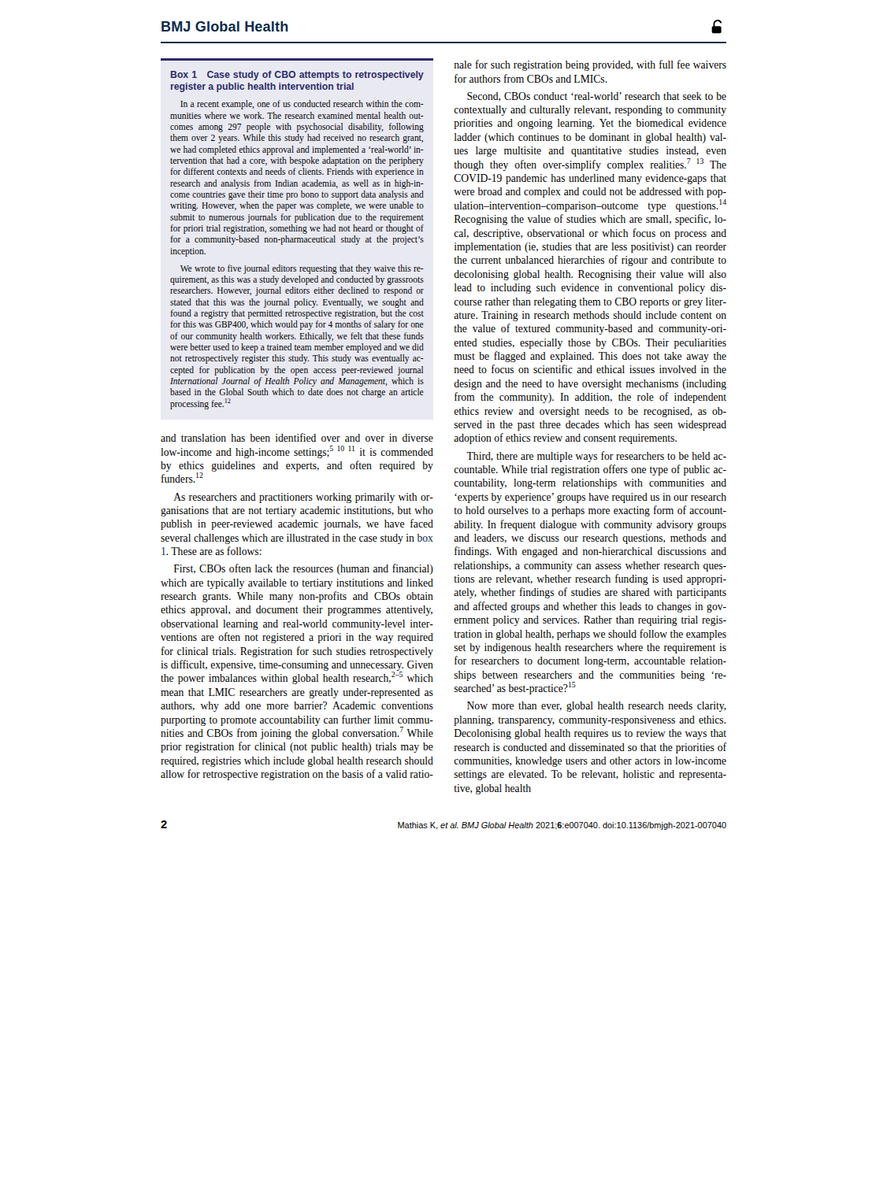BMJ Global Health
Box 1 Case study of CBO attempts to retrospectively register a public health intervention trial
In a recent example, one of us conducted research within the communities where we work. The research examined mental health outcomes among 297 people with psychosocial disability, following them over 2 years. While this study had received no research grant, we had completed ethics approval and implemented a ‘real-world’ intervention that had a core, with bespoke adaptation on the periphery for different contexts and needs of clients. Friends with experience in research and analysis from Indian academia, as well as in high-income countries gave their time pro bono to support data analysis and writing. However, when the paper was complete, we were unable to submit to numerous journals for publication due to the requirement for priori trial registration, something we had not heard or thought of for a community-based non-pharmaceutical study at the project’s inception.
We wrote to five journal editors requesting that they waive this requirement, as this was a study developed and conducted by grassroots researchers. However, journal editors either declined to respond or stated that this was the journal policy. Eventually, we sought and found a registry that permitted retrospective registration, but the cost for this was GBP400, which would pay for 4 months of salary for one of our community health workers. Ethically, we felt that these funds were better used to keep a trained team member employed and we did not retrospectively register this study. This study was eventually accepted for publication by the open access peer-reviewed journal International Journal of Health Policy and Management, which is based in the Global South which to date does not charge an article processing fee.12
and translation has been identified over and over in diverse low-income and high-income settings;5 10 11 it is commended by ethics guidelines and experts, and often required by funders.12
As researchers and practitioners working primarily with organisations that are not tertiary academic institutions, but who publish in peer-reviewed academic journals, we have faced several challenges which are illustrated in the case study in box 1. These are as follows:
First, CBOs often lack the resources (human and financial) which are typically available to tertiary institutions and linked research grants. While many non-profits and CBOs obtain ethics approval, and document their programmes attentively, observational learning and real-world community-level interventions are often not registered a priori in the way required for clinical trials. Registration for such studies retrospectively is difficult, expensive, time-consuming and unnecessary. Given the power imbalances within global health research,2–5 which mean that LMIC researchers are greatly under-represented as authors, why add one more barrier? Academic conventions purporting to promote accountability can further limit communities and CBOs from joining the global conversation.7 While prior registration for clinical (not public health) trials may be required, registries which include global health research should allow for retrospective registration on the basis of a valid rationale for such registration being provided, with full fee waivers for authors from CBOs and LMICs.
Second, CBOs conduct ‘real-world’ research that seek to be contextually and culturally relevant, responding to community priorities and ongoing learning. Yet the biomedical evidence ladder (which continues to be dominant in global health) values large multisite and quantitative studies instead, even though they often over-simplify complex realities.7 13 The COVID-19 pandemic has underlined many evidence-gaps that were broad and complex and could not be addressed with population–intervention–comparison–outcome type questions.14 Recognising the value of studies which are small, specific, local, descriptive, observational or which focus on process and implementation (ie, studies that are less positivist) can reorder the current unbalanced hierarchies of rigour and contribute to decolonising global health. Recognising their value will also lead to including such evidence in conventional policy discourse rather than relegating them to CBO reports or grey literature. Training in research methods should include content on the value of textured community-based and community-oriented studies, especially those by CBOs. Their peculiarities must be flagged and explained. This does not take away the need to focus on scientific and ethical issues involved in the design and the need to have oversight mechanisms (including from the community). In addition, the role of independent ethics review and oversight needs to be recognised, as observed in the past three decades which has seen widespread adoption of ethics review and consent requirements.
Third, there are multiple ways for researchers to be held accountable. While trial registration offers one type of public accountability, long-term relationships with communities and ‘experts by experience’ groups have required us in our research to hold ourselves to a perhaps more exacting form of accountability. In frequent dialogue with community advisory groups and leaders, we discuss our research questions, methods and findings. With engaged and non-hierarchical discussions and relationships, a community can assess whether research questions are relevant, whether research funding is used appropriately, whether findings of studies are shared with participants and affected groups and whether this leads to changes in government policy and services. Rather than requiring trial registration in global health, perhaps we should follow the examples set by indigenous health researchers where the requirement is for researchers to document long-term, accountable relationships between researchers and the communities being ‘researched’ as best-practice?15
Now more than ever, global health research needs clarity, planning, transparency, community-responsiveness and ethics. Decolonising global health requires us to review the ways that research is conducted and disseminated so that the priorities of communities, knowledge users and other actors in low-income settings are elevated. To be relevant, holistic and representative, global health
2
Mathias K, et al. BMJ Global Health 2021;6:e007040. doi:10.1136/bmjgh-2021-007040